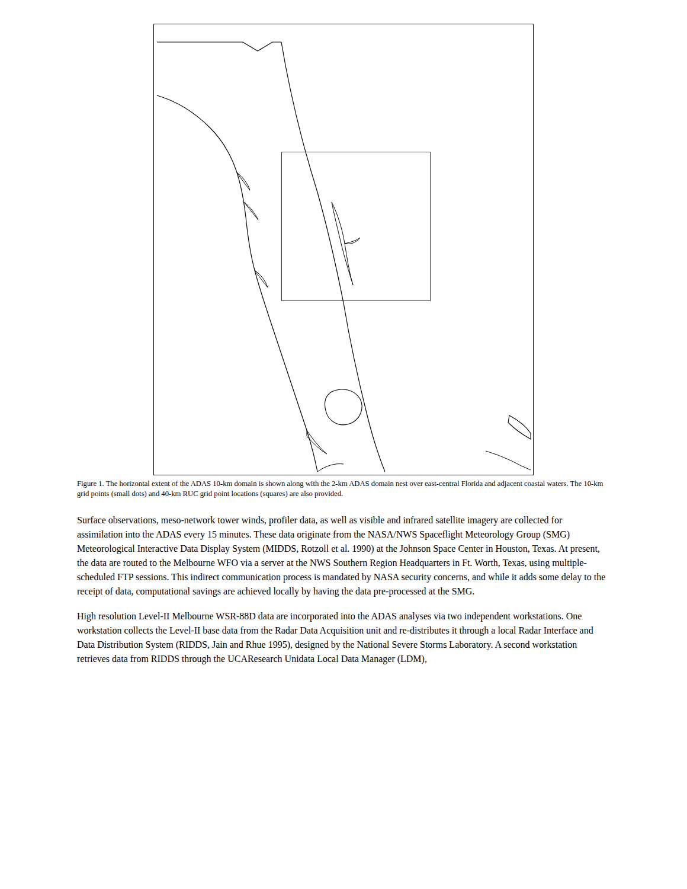Figure 1. The horizontal extent of the ADAS 10-km domain is shown along with the 2-km ADAS domain nest over east-central Florida and adjacent coastal waters. The 10-km grid points (small dots) and 40-km RUC grid point locations (squares) are also provided.
Surface observations, meso-network tower winds, profiler data, as well as visible and infrared satellite imagery are collected for assimilation into the ADAS every 15 minutes. These data originate from the NASA/NWS Spaceflight Meteorology Group (SMG) Meteorological Interactive Data Display System (MIDDS, Rotzoll et al. 1990) at the Johnson Space Center in Houston, Texas. At present, the data are routed to the Melbourne WFO via a server at the NWS Southern Region Headquarters in Ft. Worth, Texas, using multiple-scheduled FTP sessions. This indirect communication process is mandated by NASA security concerns, and while it adds some delay to the receipt of data, computational savings are achieved locally by having the data pre-processed at the SMG.
High resolution Level-II Melbourne WSR-88D data are incorporated into the ADAS analyses via two independent workstations. One workstation collects the Level-II base data from the Radar Data Acquisition unit and re-distributes it through a local Radar Interface and Data Distribution System (RIDDS, Jain and Rhue 1995), designed by the National Severe Storms Laboratory. A second workstation retrieves data from RIDDS through the UCAResearch Unidata Local Data Manager (LDM),